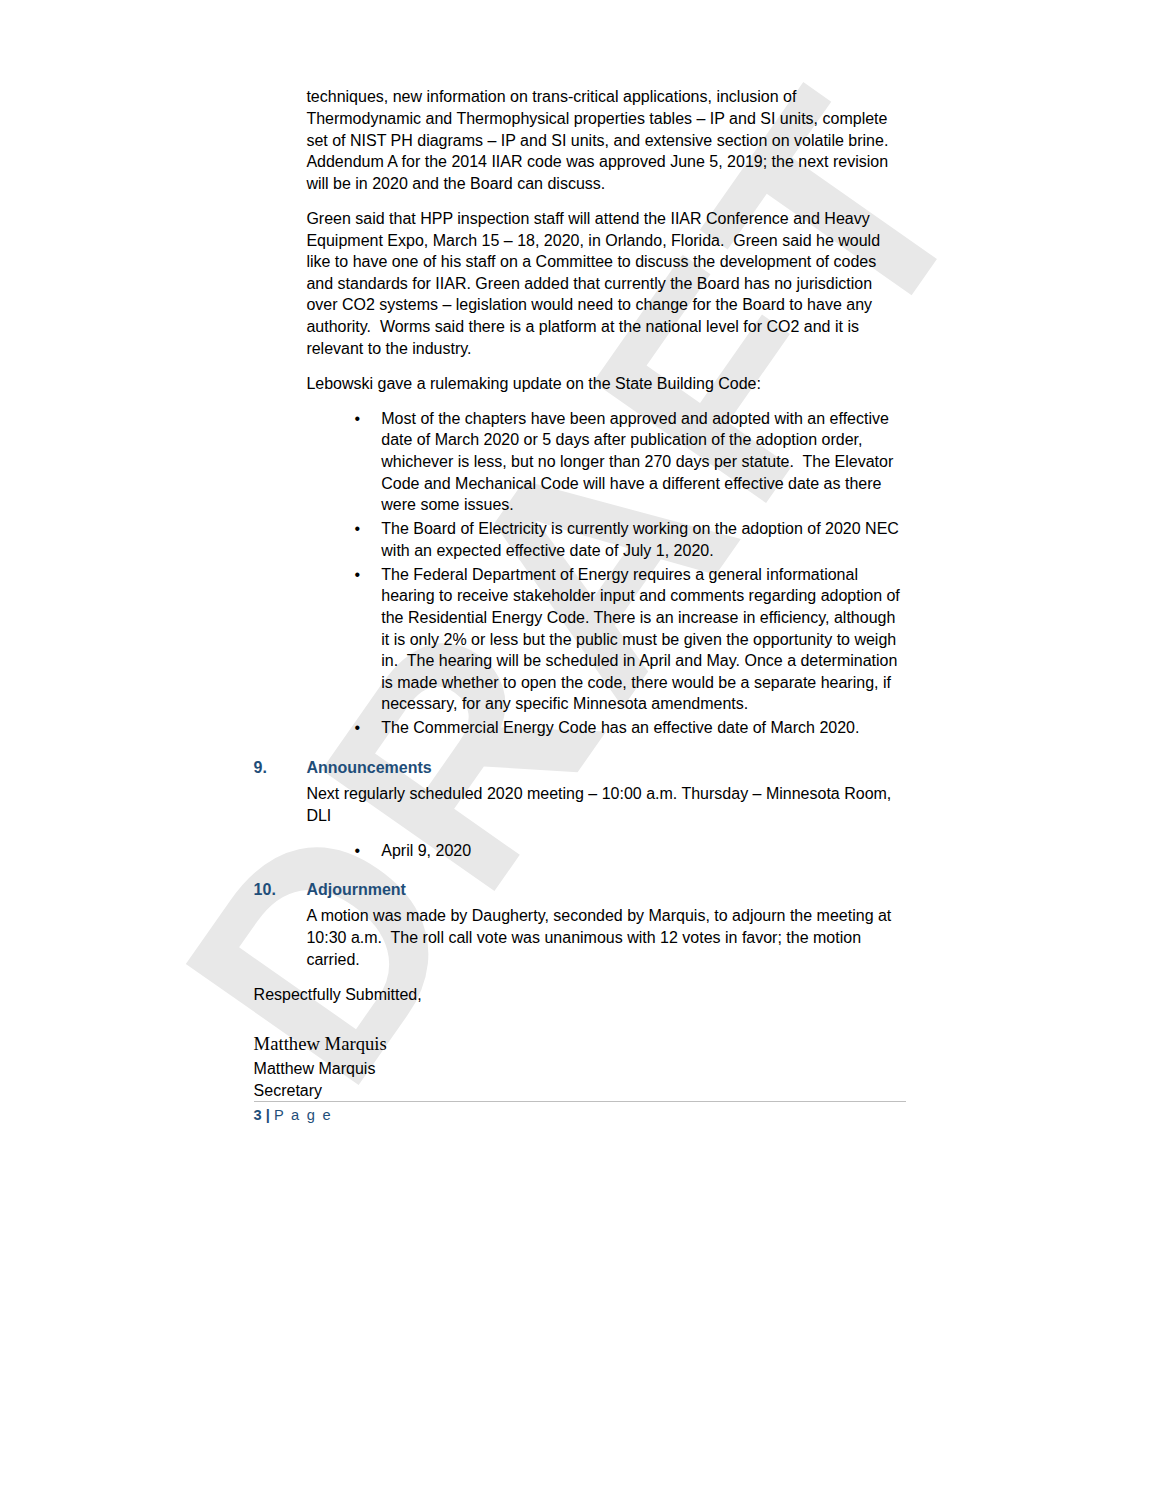DRAFT
techniques, new information on trans-critical applications, inclusion of Thermodynamic and Thermophysical properties tables – IP and SI units, complete set of NIST PH diagrams – IP and SI units, and extensive section on volatile brine. Addendum A for the 2014 IIAR code was approved June 5, 2019; the next revision will be in 2020 and the Board can discuss.
Green said that HPP inspection staff will attend the IIAR Conference and Heavy Equipment Expo, March 15 – 18, 2020, in Orlando, Florida. Green said he would like to have one of his staff on a Committee to discuss the development of codes and standards for IIAR. Green added that currently the Board has no jurisdiction over CO2 systems – legislation would need to change for the Board to have any authority. Worms said there is a platform at the national level for CO2 and it is relevant to the industry.
Lebowski gave a rulemaking update on the State Building Code:
Most of the chapters have been approved and adopted with an effective date of March 2020 or 5 days after publication of the adoption order, whichever is less, but no longer than 270 days per statute. The Elevator Code and Mechanical Code will have a different effective date as there were some issues.
The Board of Electricity is currently working on the adoption of 2020 NEC with an expected effective date of July 1, 2020.
The Federal Department of Energy requires a general informational hearing to receive stakeholder input and comments regarding adoption of the Residential Energy Code. There is an increase in efficiency, although it is only 2% or less but the public must be given the opportunity to weigh in. The hearing will be scheduled in April and May. Once a determination is made whether to open the code, there would be a separate hearing, if necessary, for any specific Minnesota amendments.
The Commercial Energy Code has an effective date of March 2020.
9.
Announcements
Next regularly scheduled 2020 meeting – 10:00 a.m. Thursday – Minnesota Room, DLI
April 9, 2020
10.
Adjournment
A motion was made by Daugherty, seconded by Marquis, to adjourn the meeting at 10:30 a.m. The roll call vote was unanimous with 12 votes in favor; the motion carried.
Respectfully Submitted,
Matthew Marquis
Matthew Marquis
Secretary
3 | P a g e